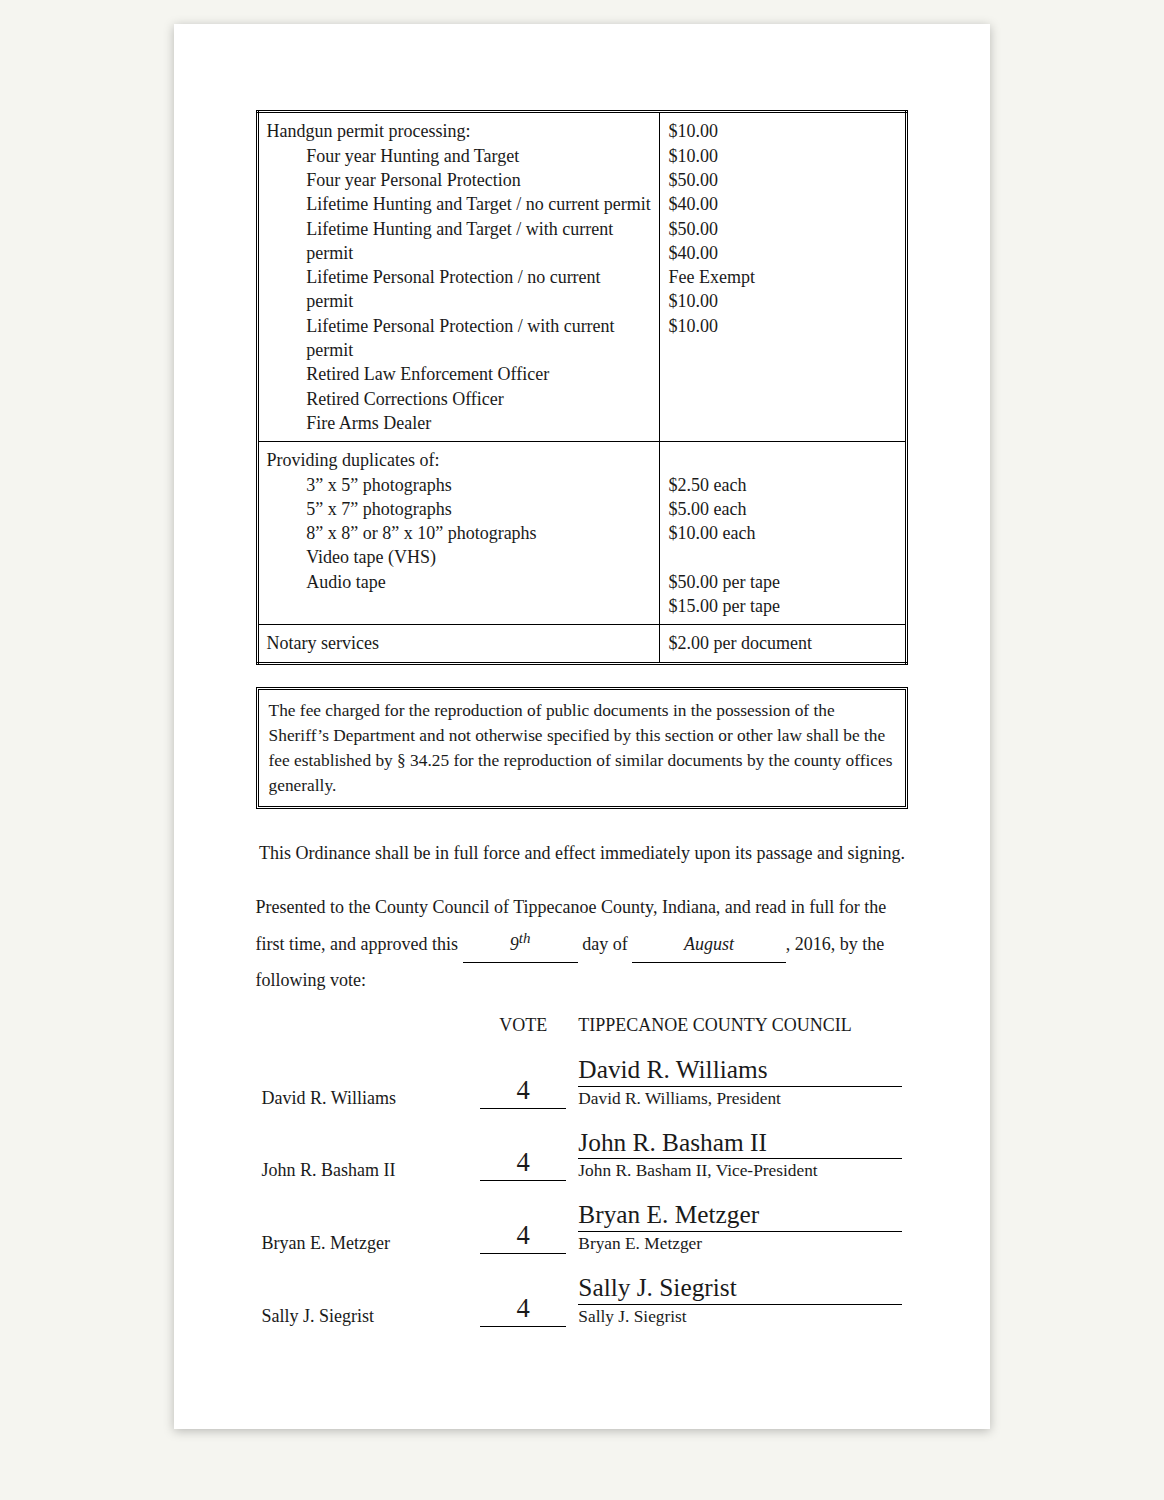| Handgun permit processing: Four year Hunting and Target Four year Personal Protection Lifetime Hunting and Target / no current permit Lifetime Hunting and Target / with current permit Lifetime Personal Protection / no current permit Lifetime Personal Protection / with current permit Retired Law Enforcement Officer Retired Corrections Officer Fire Arms Dealer | $10.00 $10.00 $50.00 $40.00 $50.00 $40.00 Fee Exempt $10.00 $10.00 |
| Providing duplicates of: 3” x 5” photographs 5” x 7” photographs 8” x 8” or 8” x 10” photographs Video tape (VHS) Audio tape | $2.50 each $5.00 each $10.00 each $50.00 per tape $15.00 per tape |
| Notary services | $2.00 per document |
The fee charged for the reproduction of public documents in the possession of the Sheriff’s Department and not otherwise specified by this section or other law shall be the fee established by § 34.25 for the reproduction of similar documents by the county offices generally.
This Ordinance shall be in full force and effect immediately upon its passage and signing.
Presented to the County Council of Tippecanoe County, Indiana, and read in full for the first time, and approved this 9th day of August, 2016, by the following vote:
| | VOTE | TIPPECANOE COUNTY COUNCIL |
| David R. Williams | 4 | David R. Williams David R. Williams, President |
| John R. Basham II | 4 | John R. Basham II John R. Basham II, Vice-President |
| Bryan E. Metzger | 4 | Bryan E. Metzger Bryan E. Metzger |
| Sally J. Siegrist | 4 | Sally J. Siegrist Sally J. Siegrist |